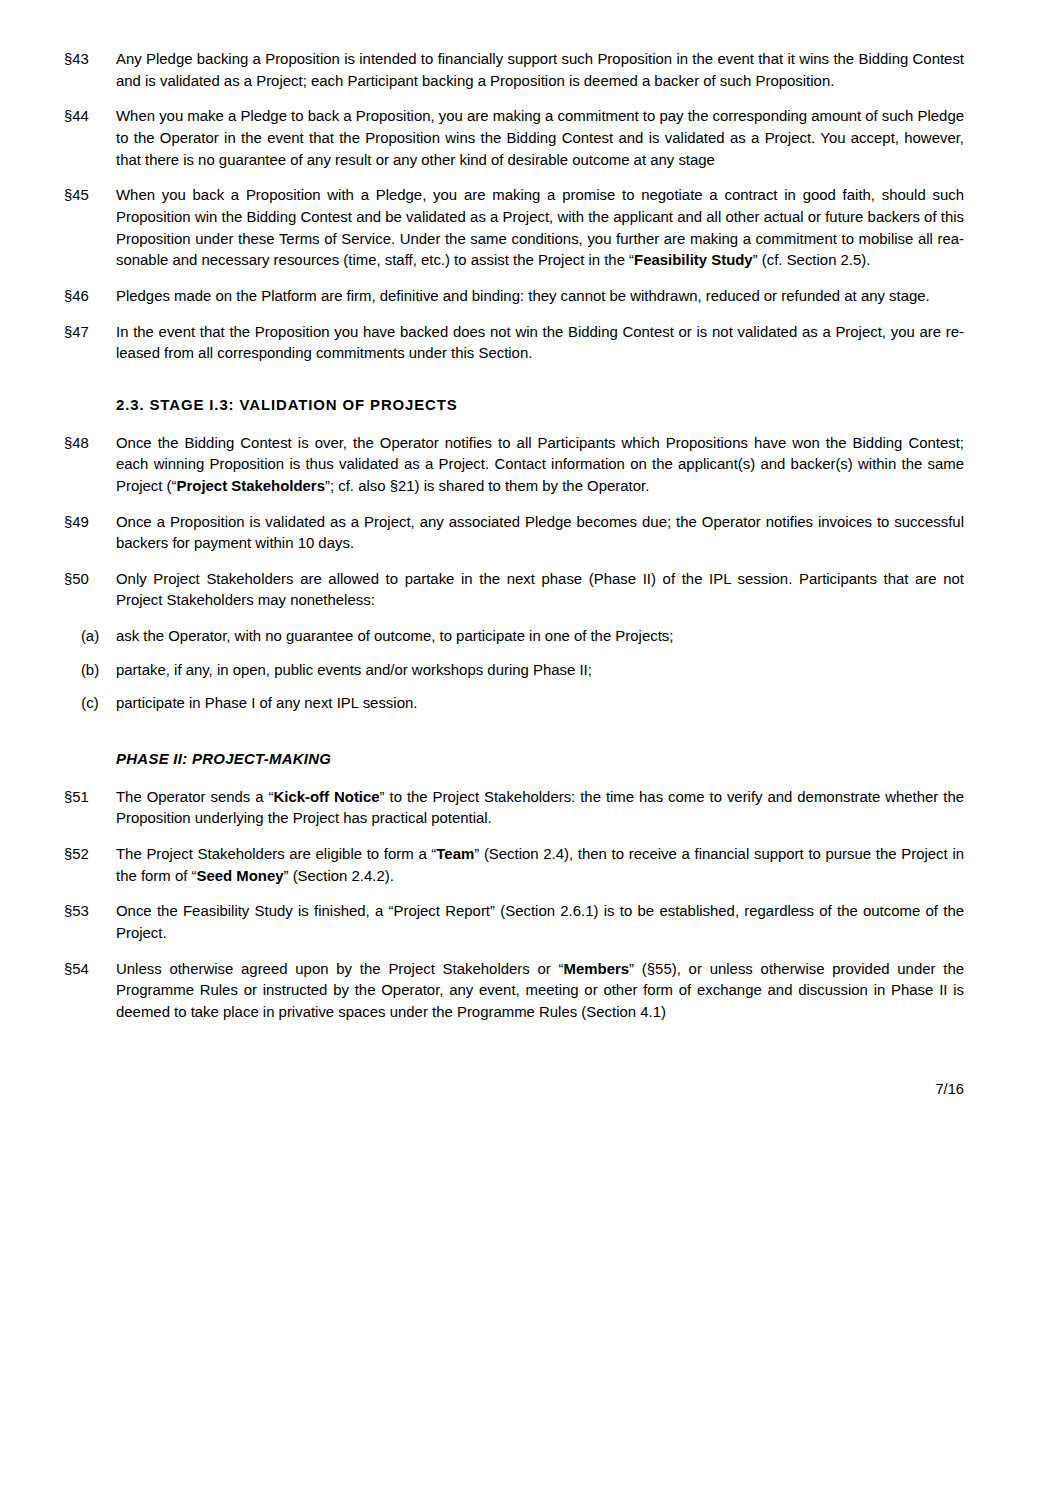§43
Any Pledge backing a Proposition is intended to financially support such Proposition in the event that it wins the Bidding Contest and is validated as a Project; each Participant backing a Proposition is deemed a backer of such Proposition.
§44
When you make a Pledge to back a Proposition, you are making a commitment to pay the corresponding amount of such Pledge to the Operator in the event that the Proposition wins the Bidding Contest and is validated as a Project. You accept, however, that there is no guarantee of any result or any other kind of desirable outcome at any stage
§45
When you back a Proposition with a Pledge, you are making a promise to negotiate a contract in good faith, should such Proposition win the Bidding Contest and be validated as a Project, with the applicant and all other actual or future backers of this Proposition under these Terms of Service. Under the same conditions, you further are making a commitment to mobilise all reasonable and necessary resources (time, staff, etc.) to assist the Project in the “Feasibility Study” (cf. Section 2.5).
§46
Pledges made on the Platform are firm, definitive and binding: they cannot be withdrawn, reduced or refunded at any stage.
§47
In the event that the Proposition you have backed does not win the Bidding Contest or is not validated as a Project, you are released from all corresponding commitments under this Section.
2.3. STAGE I.3: VALIDATION OF PROJECTS
§48
Once the Bidding Contest is over, the Operator notifies to all Participants which Propositions have won the Bidding Contest; each winning Proposition is thus validated as a Project. Contact information on the applicant(s) and backer(s) within the same Project (“Project Stakeholders”; cf. also §21) is shared to them by the Operator.
§49
Once a Proposition is validated as a Project, any associated Pledge becomes due; the Operator notifies invoices to successful backers for payment within 10 days.
§50
Only Project Stakeholders are allowed to partake in the next phase (Phase II) of the IPL session. Participants that are not Project Stakeholders may nonetheless:
(a)
ask the Operator, with no guarantee of outcome, to participate in one of the Projects;
(b)
partake, if any, in open, public events and/or workshops during Phase II;
(c)
participate in Phase I of any next IPL session.
PHASE II: PROJECT-MAKING
§51
The Operator sends a “Kick-off Notice” to the Project Stakeholders: the time has come to verify and demonstrate whether the Proposition underlying the Project has practical potential.
§52
The Project Stakeholders are eligible to form a “Team” (Section 2.4), then to receive a financial support to pursue the Project in the form of “Seed Money” (Section 2.4.2).
§53
Once the Feasibility Study is finished, a “Project Report” (Section 2.6.1) is to be established, regardless of the outcome of the Project.
§54
Unless otherwise agreed upon by the Project Stakeholders or “Members” (§55), or unless otherwise provided under the Programme Rules or instructed by the Operator, any event, meeting or other form of exchange and discussion in Phase II is deemed to take place in privative spaces under the Programme Rules (Section 4.1)
7/16